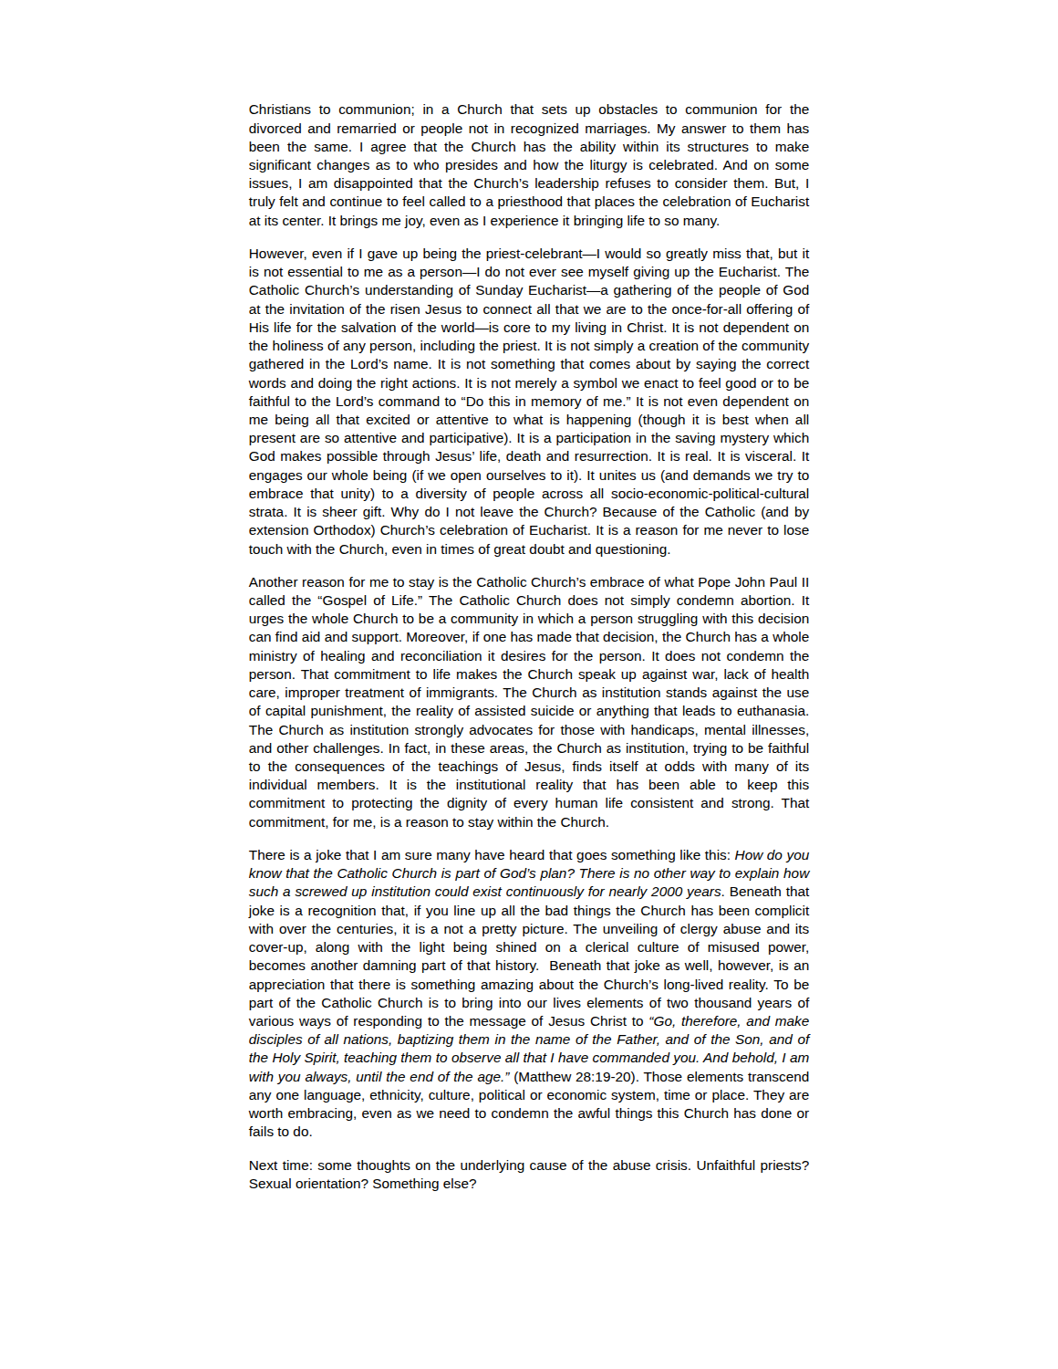Christians to communion; in a Church that sets up obstacles to communion for the divorced and remarried or people not in recognized marriages. My answer to them has been the same. I agree that the Church has the ability within its structures to make significant changes as to who presides and how the liturgy is celebrated. And on some issues, I am disappointed that the Church’s leadership refuses to consider them. But, I truly felt and continue to feel called to a priesthood that places the celebration of Eucharist at its center. It brings me joy, even as I experience it bringing life to so many.
However, even if I gave up being the priest-celebrant—I would so greatly miss that, but it is not essential to me as a person—I do not ever see myself giving up the Eucharist. The Catholic Church’s understanding of Sunday Eucharist—a gathering of the people of God at the invitation of the risen Jesus to connect all that we are to the once-for-all offering of His life for the salvation of the world—is core to my living in Christ. It is not dependent on the holiness of any person, including the priest. It is not simply a creation of the community gathered in the Lord’s name. It is not something that comes about by saying the correct words and doing the right actions. It is not merely a symbol we enact to feel good or to be faithful to the Lord’s command to “Do this in memory of me.” It is not even dependent on me being all that excited or attentive to what is happening (though it is best when all present are so attentive and participative). It is a participation in the saving mystery which God makes possible through Jesus’ life, death and resurrection. It is real. It is visceral. It engages our whole being (if we open ourselves to it). It unites us (and demands we try to embrace that unity) to a diversity of people across all socio-economic-political-cultural strata. It is sheer gift. Why do I not leave the Church? Because of the Catholic (and by extension Orthodox) Church’s celebration of Eucharist. It is a reason for me never to lose touch with the Church, even in times of great doubt and questioning.
Another reason for me to stay is the Catholic Church’s embrace of what Pope John Paul II called the “Gospel of Life.” The Catholic Church does not simply condemn abortion. It urges the whole Church to be a community in which a person struggling with this decision can find aid and support. Moreover, if one has made that decision, the Church has a whole ministry of healing and reconciliation it desires for the person. It does not condemn the person. That commitment to life makes the Church speak up against war, lack of health care, improper treatment of immigrants. The Church as institution stands against the use of capital punishment, the reality of assisted suicide or anything that leads to euthanasia. The Church as institution strongly advocates for those with handicaps, mental illnesses, and other challenges. In fact, in these areas, the Church as institution, trying to be faithful to the consequences of the teachings of Jesus, finds itself at odds with many of its individual members. It is the institutional reality that has been able to keep this commitment to protecting the dignity of every human life consistent and strong. That commitment, for me, is a reason to stay within the Church.
There is a joke that I am sure many have heard that goes something like this: How do you know that the Catholic Church is part of God’s plan? There is no other way to explain how such a screwed up institution could exist continuously for nearly 2000 years. Beneath that joke is a recognition that, if you line up all the bad things the Church has been complicit with over the centuries, it is a not a pretty picture. The unveiling of clergy abuse and its cover-up, along with the light being shined on a clerical culture of misused power, becomes another damning part of that history. Beneath that joke as well, however, is an appreciation that there is something amazing about the Church’s long-lived reality. To be part of the Catholic Church is to bring into our lives elements of two thousand years of various ways of responding to the message of Jesus Christ to “Go, therefore, and make disciples of all nations, baptizing them in the name of the Father, and of the Son, and of the Holy Spirit, teaching them to observe all that I have commanded you. And behold, I am with you always, until the end of the age.” (Matthew 28:19-20). Those elements transcend any one language, ethnicity, culture, political or economic system, time or place. They are worth embracing, even as we need to condemn the awful things this Church has done or fails to do.
Next time: some thoughts on the underlying cause of the abuse crisis. Unfaithful priests? Sexual orientation? Something else?